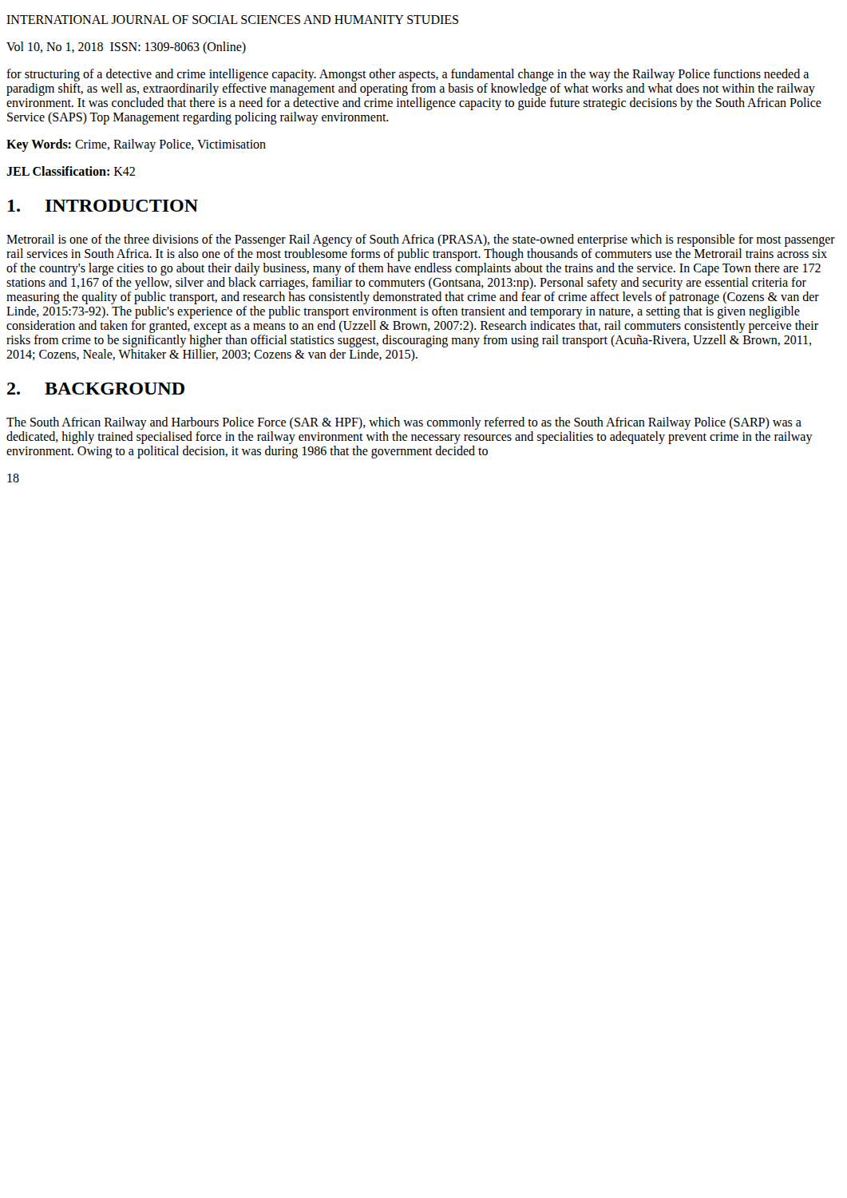INTERNATIONAL JOURNAL OF SOCIAL SCIENCES AND HUMANITY STUDIES
Vol 10, No 1, 2018 ISSN: 1309-8063 (Online)
for structuring of a detective and crime intelligence capacity. Amongst other aspects, a fundamental change in the way the Railway Police functions needed a paradigm shift, as well as, extraordinarily effective management and operating from a basis of knowledge of what works and what does not within the railway environment. It was concluded that there is a need for a detective and crime intelligence capacity to guide future strategic decisions by the South African Police Service (SAPS) Top Management regarding policing railway environment.
Key Words: Crime, Railway Police, Victimisation
JEL Classification: K42
1. INTRODUCTION
Metrorail is one of the three divisions of the Passenger Rail Agency of South Africa (PRASA), the state-owned enterprise which is responsible for most passenger rail services in South Africa. It is also one of the most troublesome forms of public transport. Though thousands of commuters use the Metrorail trains across six of the country's large cities to go about their daily business, many of them have endless complaints about the trains and the service. In Cape Town there are 172 stations and 1,167 of the yellow, silver and black carriages, familiar to commuters (Gontsana, 2013:np). Personal safety and security are essential criteria for measuring the quality of public transport, and research has consistently demonstrated that crime and fear of crime affect levels of patronage (Cozens & van der Linde, 2015:73-92). The public's experience of the public transport environment is often transient and temporary in nature, a setting that is given negligible consideration and taken for granted, except as a means to an end (Uzzell & Brown, 2007:2). Research indicates that, rail commuters consistently perceive their risks from crime to be significantly higher than official statistics suggest, discouraging many from using rail transport (Acuña-Rivera, Uzzell & Brown, 2011, 2014; Cozens, Neale, Whitaker & Hillier, 2003; Cozens & van der Linde, 2015).
2. BACKGROUND
The South African Railway and Harbours Police Force (SAR & HPF), which was commonly referred to as the South African Railway Police (SARP) was a dedicated, highly trained specialised force in the railway environment with the necessary resources and specialities to adequately prevent crime in the railway environment. Owing to a political decision, it was during 1986 that the government decided to
18